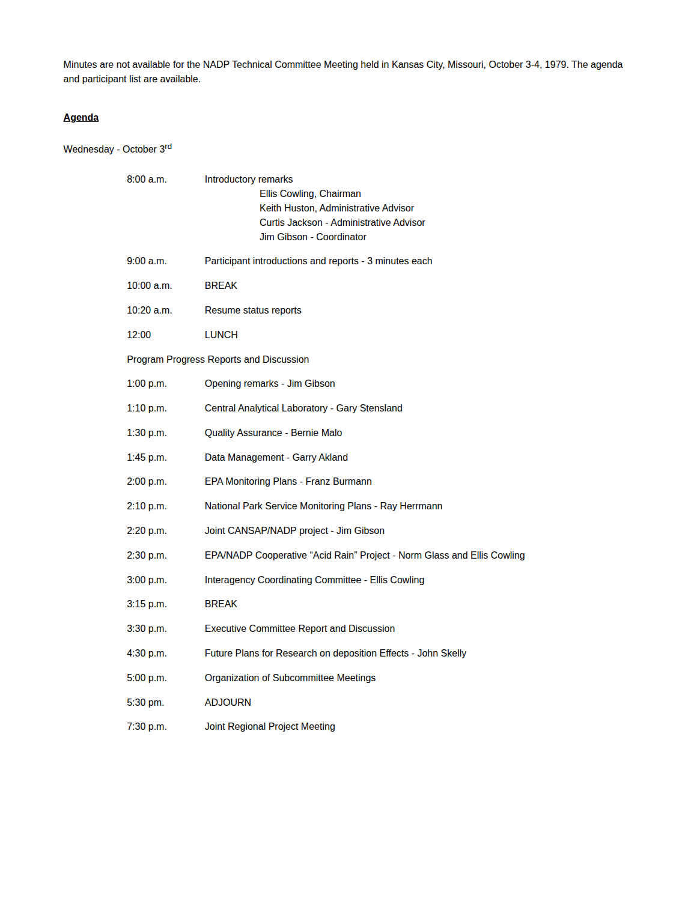Minutes are not available for the NADP Technical Committee Meeting held in Kansas City, Missouri, October 3-4, 1979. The agenda and participant list are available.
Agenda
Wednesday - October 3rd
| 8:00 a.m. | Introductory remarks Ellis Cowling, Chairman Keith Huston, Administrative Advisor Curtis Jackson - Administrative Advisor Jim Gibson - Coordinator |
| 9:00 a.m. | Participant introductions and reports - 3 minutes each |
| 10:00 a.m. | BREAK |
| 10:20 a.m. | Resume status reports |
| 12:00 | LUNCH |
| Program Progress Reports and Discussion |
| 1:00 p.m. | Opening remarks - Jim Gibson |
| 1:10 p.m. | Central Analytical Laboratory - Gary Stensland |
| 1:30 p.m. | Quality Assurance - Bernie Malo |
| 1:45 p.m. | Data Management - Garry Akland |
| 2:00 p.m. | EPA Monitoring Plans - Franz Burmann |
| 2:10 p.m. | National Park Service Monitoring Plans - Ray Herrmann |
| 2:20 p.m. | Joint CANSAP/NADP project - Jim Gibson |
| 2:30 p.m. | EPA/NADP Cooperative “Acid Rain” Project - Norm Glass and Ellis Cowling |
| 3:00 p.m. | Interagency Coordinating Committee - Ellis Cowling |
| 3:15 p.m. | BREAK |
| 3:30 p.m. | Executive Committee Report and Discussion |
| 4:30 p.m. | Future Plans for Research on deposition Effects - John Skelly |
| 5:00 p.m. | Organization of Subcommittee Meetings |
| 5:30 pm. | ADJOURN |
| 7:30 p.m. | Joint Regional Project Meeting |